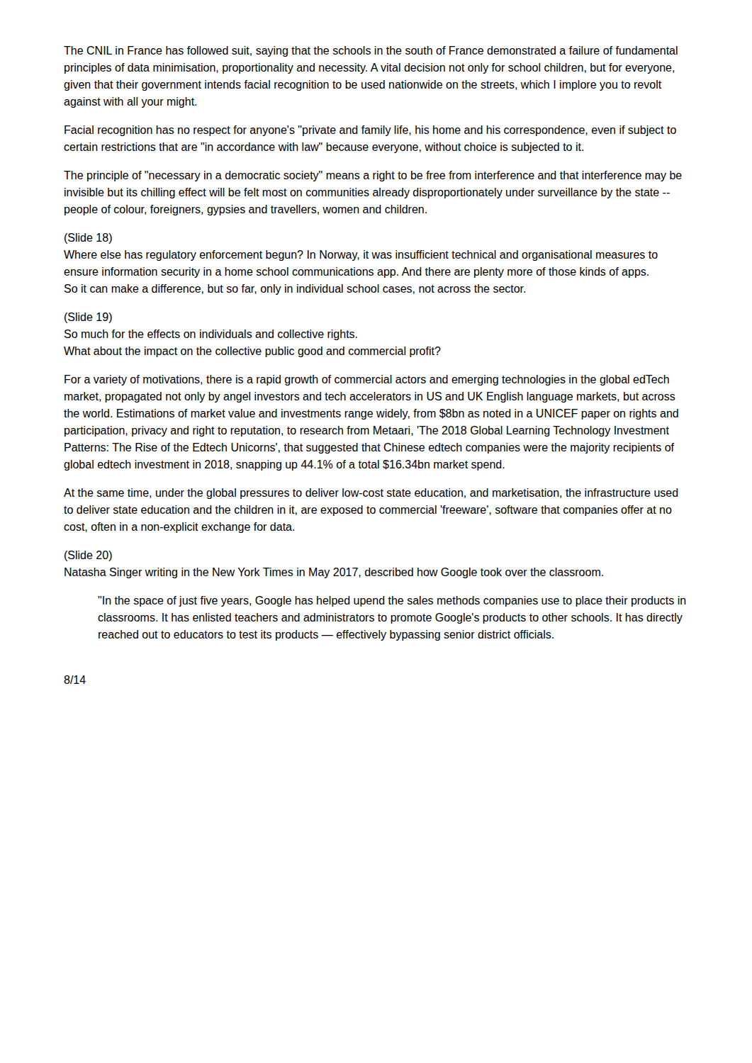The CNIL in France has followed suit, saying that the schools in the south of France demonstrated a failure of fundamental principles of data minimisation, proportionality and necessity. A vital decision not only for school children, but for everyone, given that their government intends facial recognition to be used nationwide on the streets, which I implore you to revolt against with all your might.
Facial recognition has no respect for anyone's "private and family life, his home and his correspondence, even if subject to certain restrictions that are "in accordance with law" because everyone, without choice is subjected to it.
The principle of "necessary in a democratic society" means a right to be free from interference and that interference may be invisible but its chilling effect will be felt most on communities already disproportionately under surveillance by the state -- people of colour, foreigners, gypsies and travellers, women and children.
(Slide 18)
Where else has regulatory enforcement begun? In Norway, it was insufficient technical and organisational measures to ensure information security in a home school communications app. And there are plenty more of those kinds of apps.
So it can make a difference, but so far, only in individual school cases, not across the sector.
(Slide 19)
So much for the effects on individuals and collective rights.
What about the impact on the collective public good and commercial profit?
For a variety of motivations, there is a rapid growth of commercial actors and emerging technologies in the global edTech market, propagated not only by angel investors and tech accelerators in US and UK English language markets, but across the world. Estimations of market value and investments range widely, from $8bn as noted in a UNICEF paper on rights and participation, privacy and right to reputation, to research from Metaari, 'The 2018 Global Learning Technology Investment Patterns: The Rise of the Edtech Unicorns', that suggested that Chinese edtech companies were the majority recipients of global edtech investment in 2018, snapping up 44.1% of a total $16.34bn market spend.
At the same time, under the global pressures to deliver low-cost state education, and marketisation, the infrastructure used to deliver state education and the children in it, are exposed to commercial 'freeware', software that companies offer at no cost, often in a non-explicit exchange for data.
(Slide 20)
Natasha Singer writing in the New York Times in May 2017, described how Google took over the classroom.
"In the space of just five years, Google has helped upend the sales methods companies use to place their products in classrooms. It has enlisted teachers and administrators to promote Google's products to other schools. It has directly reached out to educators to test its products — effectively bypassing senior district officials.
8/14